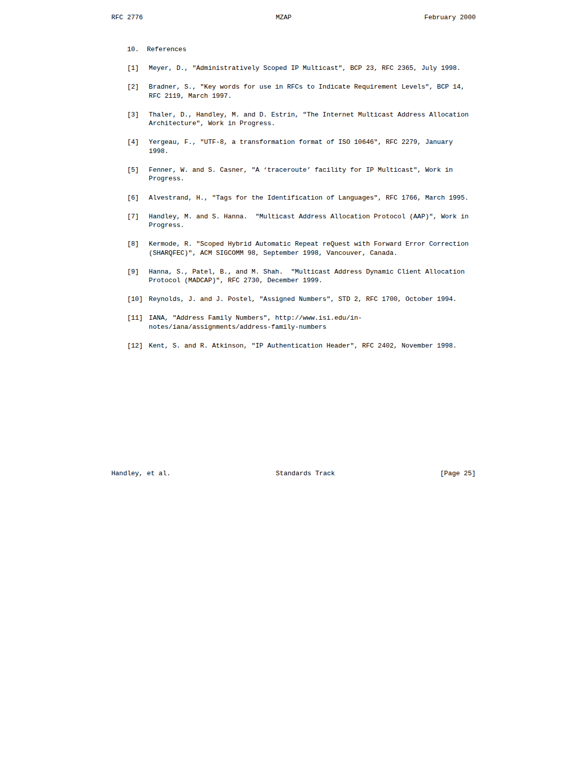RFC 2776 MZAP February 2000
10. References
[1] Meyer, D., "Administratively Scoped IP Multicast", BCP 23, RFC 2365, July 1998.
[2] Bradner, S., "Key words for use in RFCs to Indicate Requirement Levels", BCP 14, RFC 2119, March 1997.
[3] Thaler, D., Handley, M. and D. Estrin, "The Internet Multicast Address Allocation Architecture", Work in Progress.
[4] Yergeau, F., "UTF-8, a transformation format of ISO 10646", RFC 2279, January 1998.
[5] Fenner, W. and S. Casner, "A ‘traceroute’ facility for IP Multicast", Work in Progress.
[6] Alvestrand, H., "Tags for the Identification of Languages", RFC 1766, March 1995.
[7] Handley, M. and S. Hanna. "Multicast Address Allocation Protocol (AAP)", Work in Progress.
[8] Kermode, R. "Scoped Hybrid Automatic Repeat reQuest with Forward Error Correction (SHARQFEC)", ACM SIGCOMM 98, September 1998, Vancouver, Canada.
[9] Hanna, S., Patel, B., and M. Shah. "Multicast Address Dynamic Client Allocation Protocol (MADCAP)", RFC 2730, December 1999.
[10] Reynolds, J. and J. Postel, "Assigned Numbers", STD 2, RFC 1700, October 1994.
[11] IANA, "Address Family Numbers", http://www.isi.edu/in-notes/iana/assignments/address-family-numbers
[12] Kent, S. and R. Atkinson, "IP Authentication Header", RFC 2402, November 1998.
Handley, et al. Standards Track [Page 25]